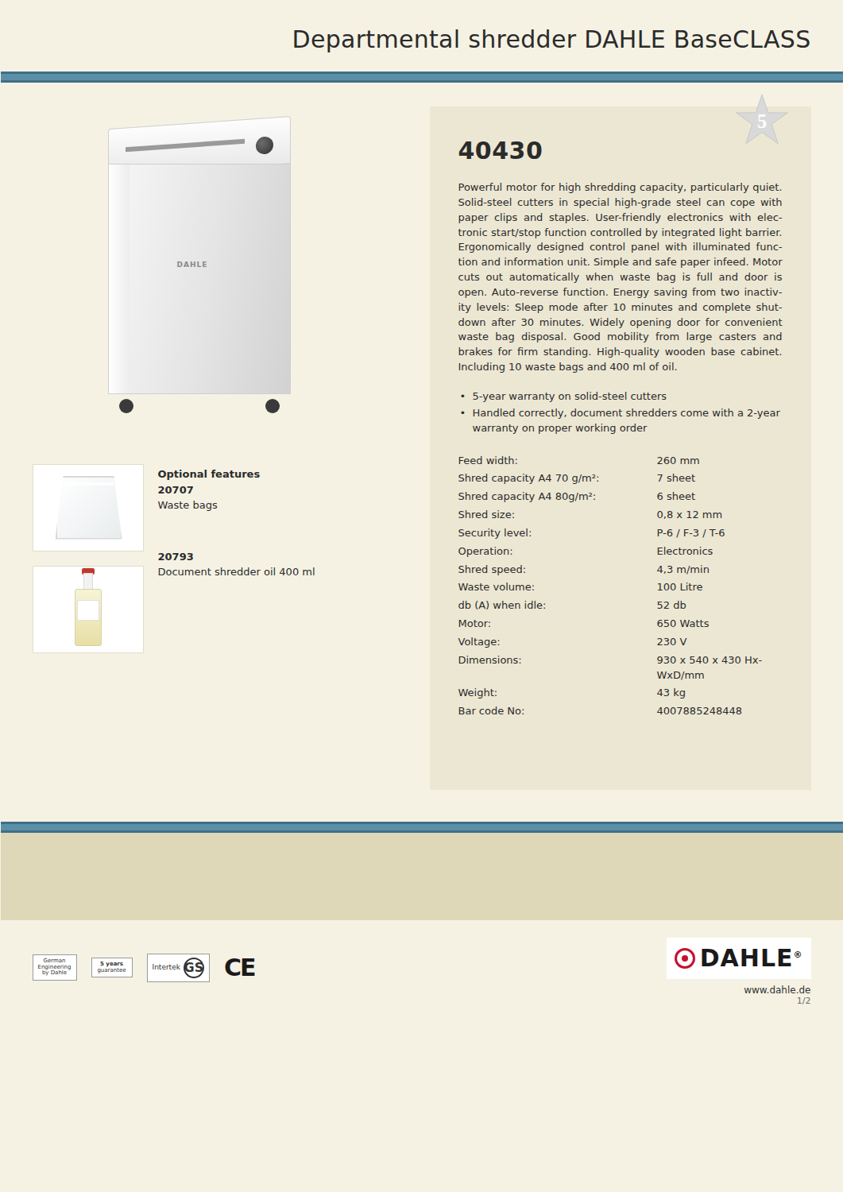Departmental shredder DAHLE BaseCLASS
DAHLE
Optional features
20707
Waste bags
20793
Document shredder oil 400 ml
5
40430
Powerful motor for high shredding capacity, particularly quiet. Solid-steel cutters in special high-grade steel can cope with paper clips and staples. User-friendly electronics with electronic start/stop function controlled by integrated light barrier. Ergonomically designed control panel with illuminated function and information unit. Simple and safe paper infeed. Motor cuts out automatically when waste bag is full and door is open. Auto-reverse function. Energy saving from two inactivity levels: Sleep mode after 10 minutes and complete shut-down after 30 minutes. Widely opening door for convenient waste bag disposal. Good mobility from large casters and brakes for firm standing. High-quality wooden base cabinet. Including 10 waste bags and 400 ml of oil.
5-year warranty on solid-steel cutters
Handled correctly, document shredders come with a 2-year warranty on proper working order
| Feed width: | 260 mm |
| Shred capacity A4 70 g/m²: | 7 sheet |
| Shred capacity A4 80g/m²: | 6 sheet |
| Shred size: | 0,8 x 12 mm |
| Security level: | P-6 / F-3 / T-6 |
| Operation: | Electronics |
| Shred speed: | 4,3 m/min |
| Waste volume: | 100 Litre |
| db (A) when idle: | 52 db |
| Motor: | 650 Watts |
| Voltage: | 230 V |
| Dimensions: | 930 x 540 x 430 Hx-WxD/mm |
| Weight: | 43 kg |
| Bar code No: | 4007885248448 |
German
Engineering
by Dahle
5 years
guarantee
Intertek GS
CE
DAHLE®
www.dahle.de
1/2